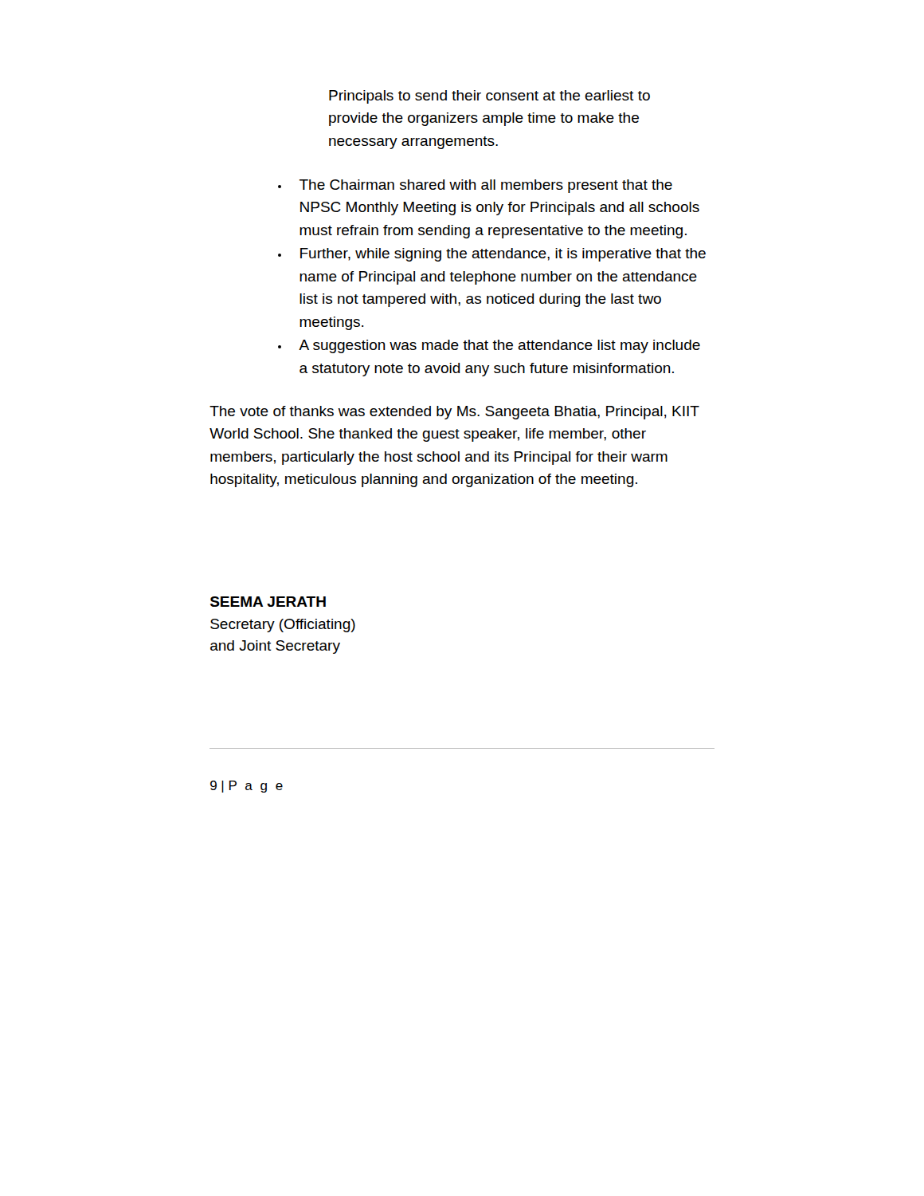Principals to send their consent at the earliest to provide the organizers ample time to make the necessary arrangements.
The Chairman shared with all members present that the NPSC Monthly Meeting is only for Principals and all schools must refrain from sending a representative to the meeting.
Further, while signing the attendance, it is imperative that the name of Principal and telephone number on the attendance list is not tampered with, as noticed during the last two meetings.
A suggestion was made that the attendance list may include a statutory note to avoid any such future misinformation.
The vote of thanks was extended by Ms. Sangeeta Bhatia, Principal, KIIT World School. She thanked the guest speaker, life member, other members, particularly the host school and its Principal for their warm hospitality, meticulous planning and organization of the meeting.
SEEMA JERATH
Secretary (Officiating)
and Joint Secretary
9 | P a g e